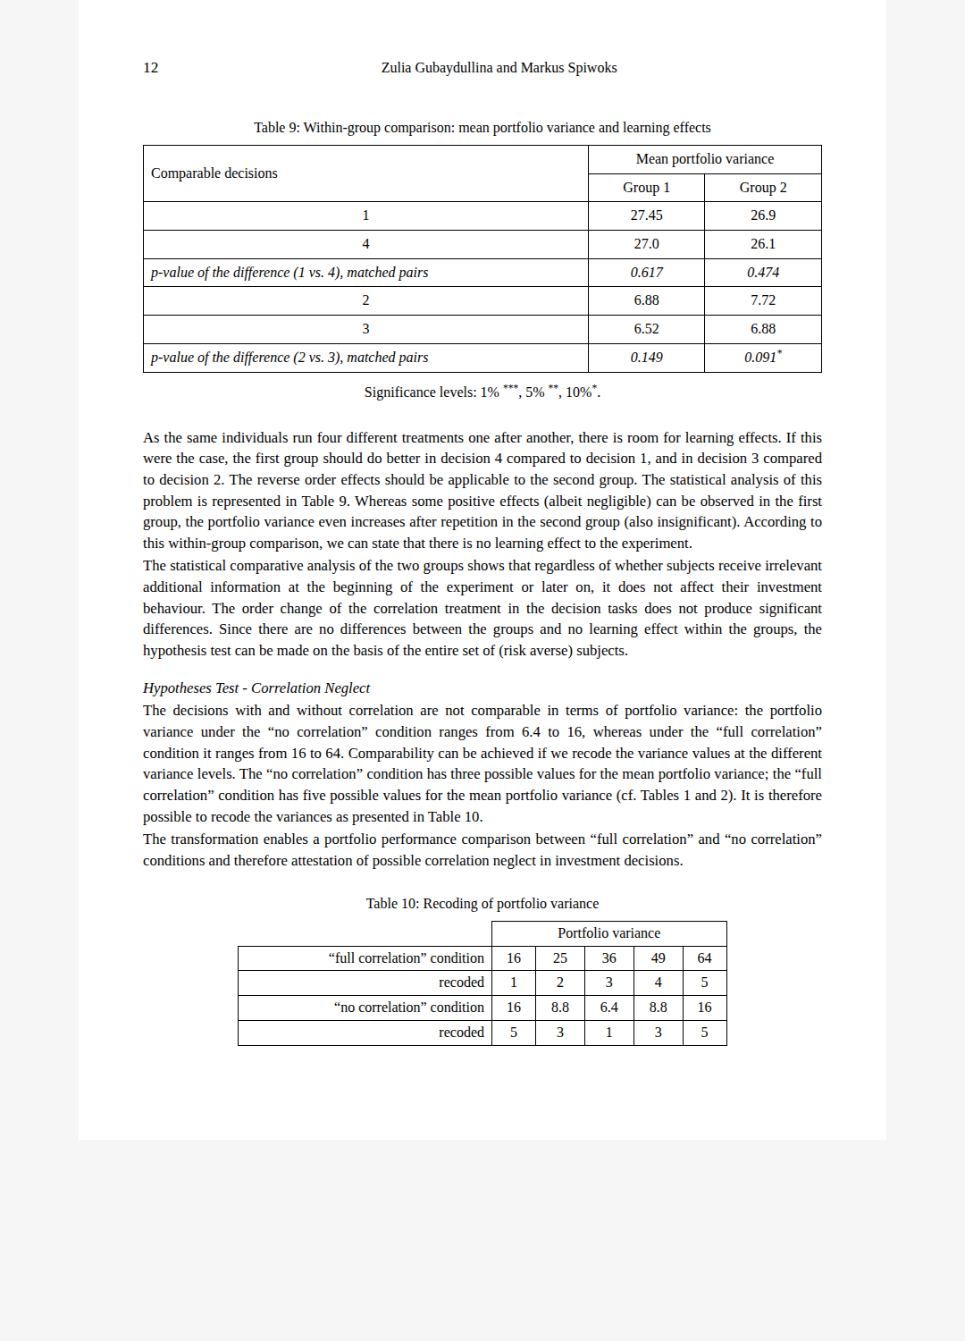12 Zulia Gubaydullina and Markus Spiwoks
Table 9: Within-group comparison: mean portfolio variance and learning effects
| Comparable decisions | Mean portfolio variance |
| Group 1 | Group 2 |
| 1 | 27.45 | 26.9 |
| 4 | 27.0 | 26.1 |
| p-value of the difference (1 vs. 4), matched pairs | 0.617 | 0.474 |
| 2 | 6.88 | 7.72 |
| 3 | 6.52 | 6.88 |
| p-value of the difference (2 vs. 3), matched pairs | 0.149 | 0.091 * |
Significance levels: 1% ***, 5% **, 10%*.
As the same individuals run four different treatments one after another, there is room for learning effects. If this were the case, the first group should do better in decision 4 compared to decision 1, and in decision 3 compared to decision 2. The reverse order effects should be applicable to the second group. The statistical analysis of this problem is represented in Table 9. Whereas some positive effects (albeit negligible) can be observed in the first group, the portfolio variance even increases after repetition in the second group (also insignificant). According to this within-group comparison, we can state that there is no learning effect to the experiment.
The statistical comparative analysis of the two groups shows that regardless of whether subjects receive irrelevant additional information at the beginning of the experiment or later on, it does not affect their investment behaviour. The order change of the correlation treatment in the decision tasks does not produce significant differences. Since there are no differences between the groups and no learning effect within the groups, the hypothesis test can be made on the basis of the entire set of (risk averse) subjects.
Hypotheses Test - Correlation Neglect
The decisions with and without correlation are not comparable in terms of portfolio variance: the portfolio variance under the “no correlation” condition ranges from 6.4 to 16, whereas under the “full correlation” condition it ranges from 16 to 64. Comparability can be achieved if we recode the variance values at the different variance levels. The “no correlation” condition has three possible values for the mean portfolio variance; the “full correlation” condition has five possible values for the mean portfolio variance (cf. Tables 1 and 2). It is therefore possible to recode the variances as presented in Table 10.
The transformation enables a portfolio performance comparison between “full correlation” and “no correlation” conditions and therefore attestation of possible correlation neglect in investment decisions.
Table 10: Recoding of portfolio variance
| | Portfolio variance |
| “full correlation” condition | 16 | 25 | 36 | 49 | 64 |
| recoded | 1 | 2 | 3 | 4 | 5 |
| “no correlation” condition | 16 | 8.8 | 6.4 | 8.8 | 16 |
| recoded | 5 | 3 | 1 | 3 | 5 |